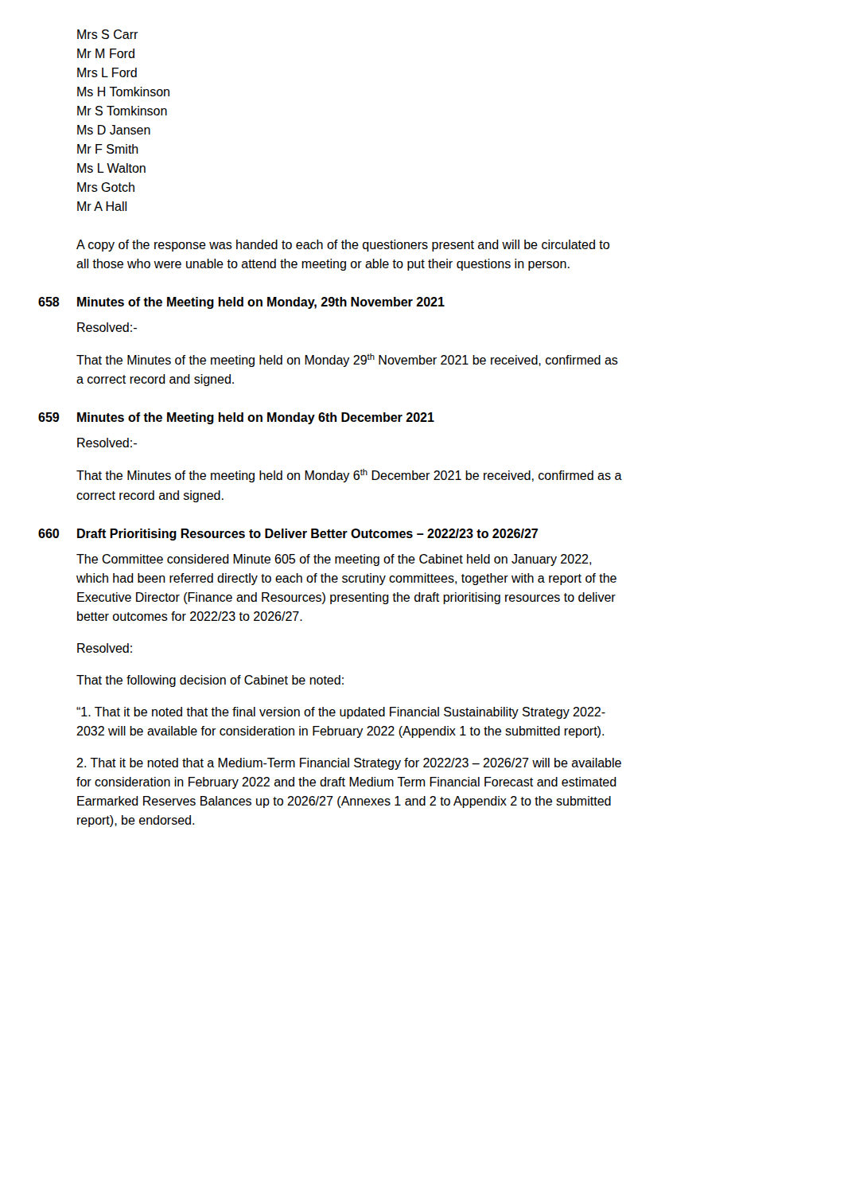Mrs S Carr
Mr M Ford
Mrs L Ford
Ms H Tomkinson
Mr S Tomkinson
Ms D Jansen
Mr F Smith
Ms L Walton
Mrs Gotch
Mr A Hall
A copy of the response was handed to each of the questioners present and will be circulated to all those who were unable to attend the meeting or able to put their questions in person.
658
Minutes of the Meeting held on Monday, 29th November 2021
Resolved:-
That the Minutes of the meeting held on Monday 29th November 2021 be received, confirmed as a correct record and signed.
659
Minutes of the Meeting held on Monday 6th December 2021
Resolved:-
That the Minutes of the meeting held on Monday 6th December 2021 be received, confirmed as a correct record and signed.
660
Draft Prioritising Resources to Deliver Better Outcomes – 2022/23 to 2026/27
The Committee considered Minute 605 of the meeting of the Cabinet held on January 2022, which had been referred directly to each of the scrutiny committees, together with a report of the Executive Director (Finance and Resources) presenting the draft prioritising resources to deliver better outcomes for 2022/23 to 2026/27.
Resolved:
That the following decision of Cabinet be noted:
“1. That it be noted that the final version of the updated Financial Sustainability Strategy 2022-2032 will be available for consideration in February 2022 (Appendix 1 to the submitted report).
2. That it be noted that a Medium-Term Financial Strategy for 2022/23 – 2026/27 will be available for consideration in February 2022 and the draft Medium Term Financial Forecast and estimated Earmarked Reserves Balances up to 2026/27 (Annexes 1 and 2 to Appendix 2 to the submitted report), be endorsed.